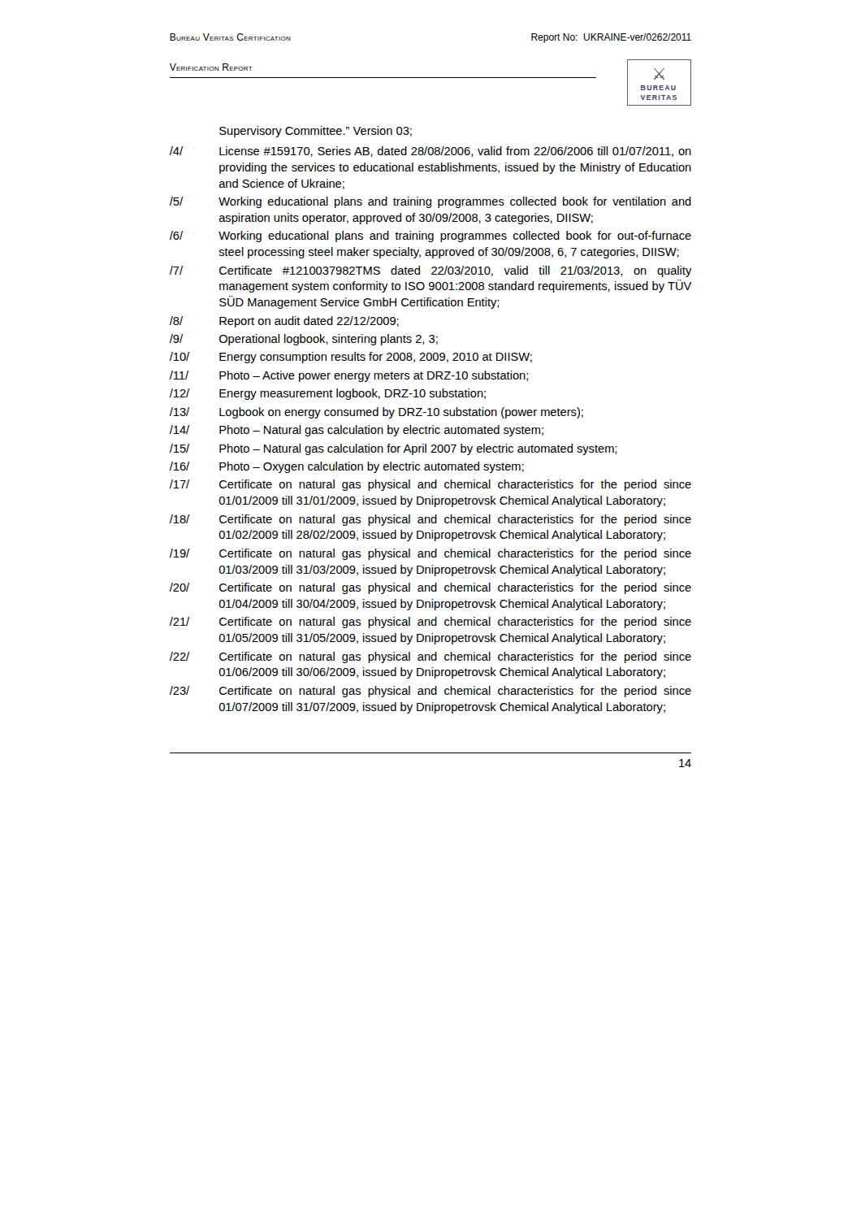Bureau Veritas Certification
Report No: UKRAINE-ver/0262/2011
Verification Report
⚔
BUREAU
VERITAS
Supervisory Committee.” Version 03;
/4/License #159170, Series AB, dated 28/08/2006, valid from 22/06/2006 till 01/07/2011, on providing the services to educational establishments, issued by the Ministry of Education and Science of Ukraine;
/5/Working educational plans and training programmes collected book for ventilation and aspiration units operator, approved of 30/09/2008, 3 categories, DIISW;
/6/Working educational plans and training programmes collected book for out-of-furnace steel processing steel maker specialty, approved of 30/09/2008, 6, 7 categories, DIISW;
/7/Certificate #1210037982TMS dated 22/03/2010, valid till 21/03/2013, on quality management system conformity to ISO 9001:2008 standard requirements, issued by TÜV SÜD Management Service GmbH Certification Entity;
/8/Report on audit dated 22/12/2009;
/9/Operational logbook, sintering plants 2, 3;
/10/Energy consumption results for 2008, 2009, 2010 at DIISW;
/11/Photo – Active power energy meters at DRZ-10 substation;
/12/Energy measurement logbook, DRZ-10 substation;
/13/Logbook on energy consumed by DRZ-10 substation (power meters);
/14/Photo – Natural gas calculation by electric automated system;
/15/Photo – Natural gas calculation for April 2007 by electric automated system;
/16/Photo – Oxygen calculation by electric automated system;
/17/Certificate on natural gas physical and chemical characteristics for the period since 01/01/2009 till 31/01/2009, issued by Dnipropetrovsk Chemical Analytical Laboratory;
/18/Certificate on natural gas physical and chemical characteristics for the period since 01/02/2009 till 28/02/2009, issued by Dnipropetrovsk Chemical Analytical Laboratory;
/19/Certificate on natural gas physical and chemical characteristics for the period since 01/03/2009 till 31/03/2009, issued by Dnipropetrovsk Chemical Analytical Laboratory;
/20/Certificate on natural gas physical and chemical characteristics for the period since 01/04/2009 till 30/04/2009, issued by Dnipropetrovsk Chemical Analytical Laboratory;
/21/Certificate on natural gas physical and chemical characteristics for the period since 01/05/2009 till 31/05/2009, issued by Dnipropetrovsk Chemical Analytical Laboratory;
/22/Certificate on natural gas physical and chemical characteristics for the period since 01/06/2009 till 30/06/2009, issued by Dnipropetrovsk Chemical Analytical Laboratory;
/23/Certificate on natural gas physical and chemical characteristics for the period since 01/07/2009 till 31/07/2009, issued by Dnipropetrovsk Chemical Analytical Laboratory;
14